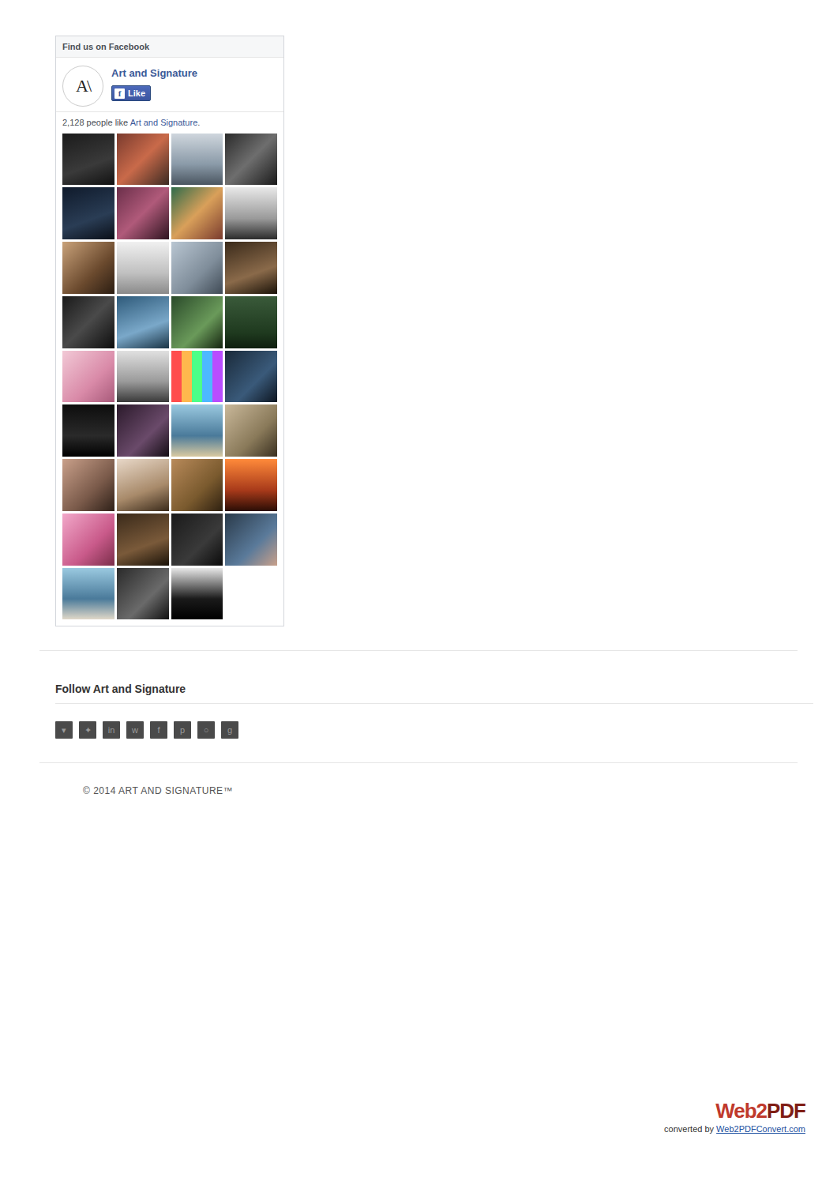Find us on Facebook
A\
Art and Signature f Like
2,128 people like Art and Signature.
Follow Art and Signature
▾ ✦ in w f p ○ g
© 2014 ART AND SIGNATURE™
Web2PDF
converted by Web2PDFConvert.com